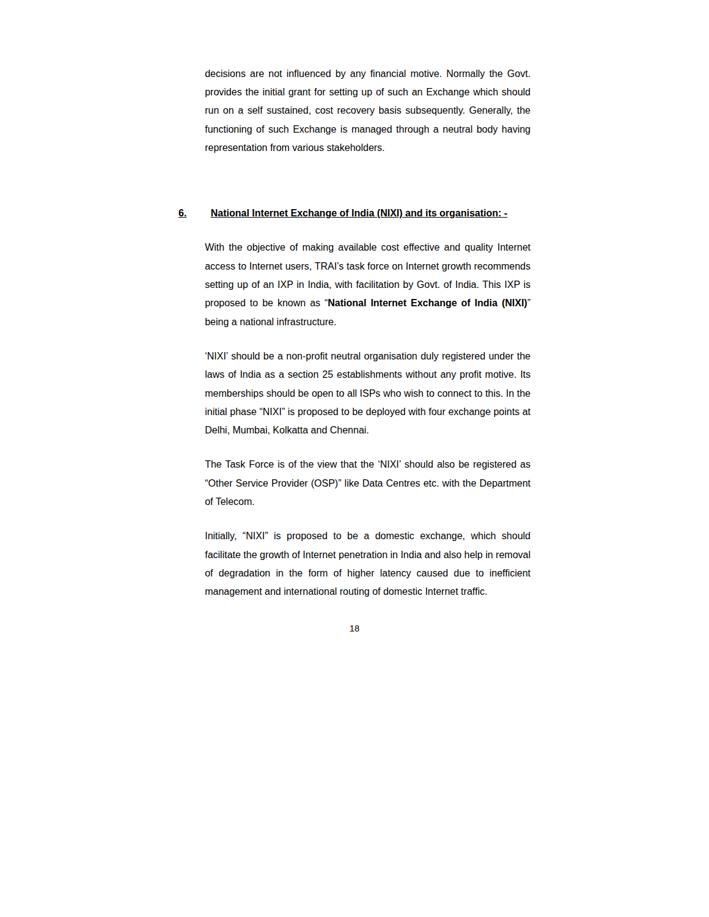decisions are not influenced by any financial motive. Normally the Govt. provides the initial grant for setting up of such an Exchange which should run on a self sustained, cost recovery basis subsequently. Generally, the functioning of such Exchange is managed through a neutral body having representation from various stakeholders.
6. National Internet Exchange of India (NIXI) and its organisation: -
With the objective of making available cost effective and quality Internet access to Internet users, TRAI’s task force on Internet growth recommends setting up of an IXP in India, with facilitation by Govt. of India. This IXP is proposed to be known as “National Internet Exchange of India (NIXI)” being a national infrastructure.
‘NIXI’ should be a non-profit neutral organisation duly registered under the laws of India as a section 25 establishments without any profit motive. Its memberships should be open to all ISPs who wish to connect to this. In the initial phase “NIXI” is proposed to be deployed with four exchange points at Delhi, Mumbai, Kolkatta and Chennai.
The Task Force is of the view that the ‘NIXI’ should also be registered as “Other Service Provider (OSP)” like Data Centres etc. with the Department of Telecom.
Initially, “NIXI” is proposed to be a domestic exchange, which should facilitate the growth of Internet penetration in India and also help in removal of degradation in the form of higher latency caused due to inefficient management and international routing of domestic Internet traffic.
18